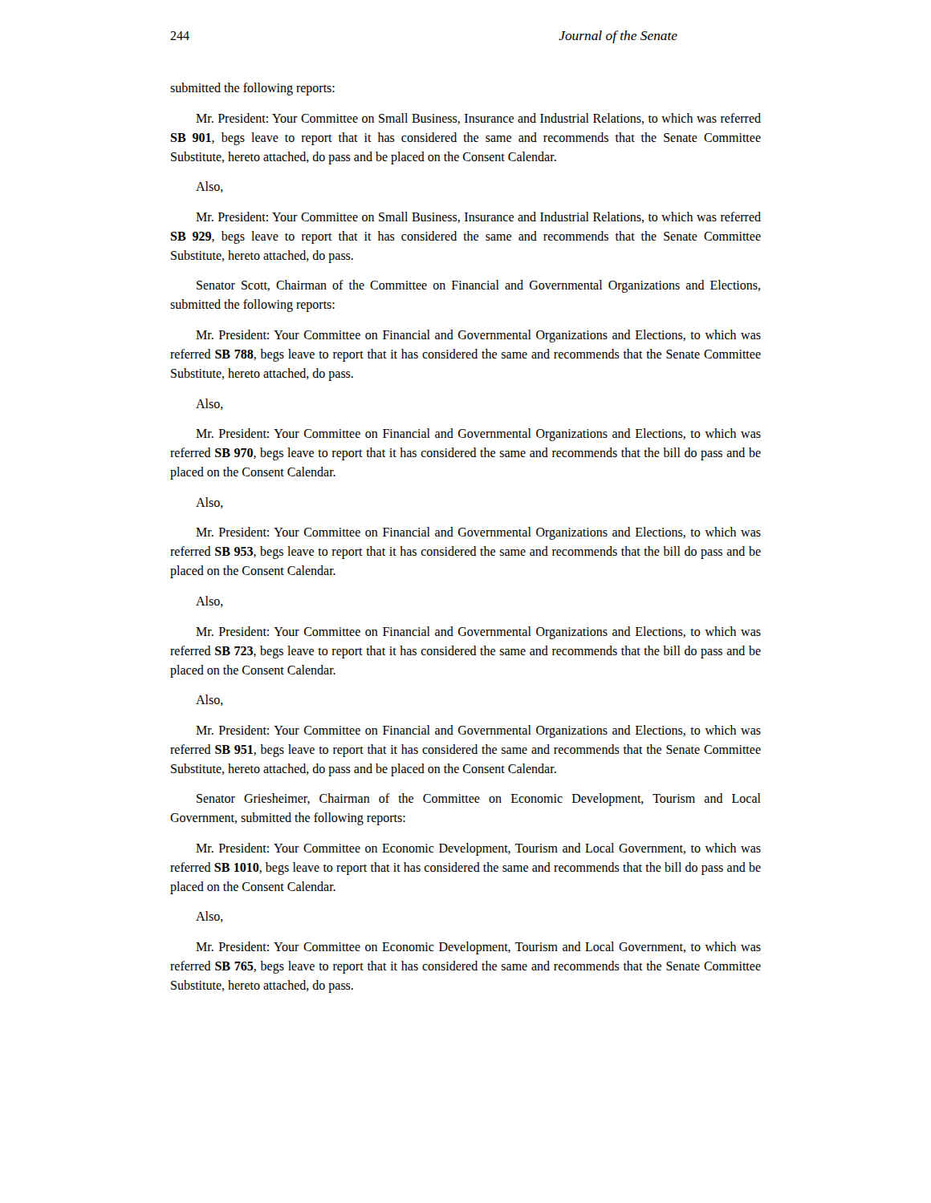244 Journal of the Senate
submitted the following reports:
Mr. President: Your Committee on Small Business, Insurance and Industrial Relations, to which was referred SB 901, begs leave to report that it has considered the same and recommends that the Senate Committee Substitute, hereto attached, do pass and be placed on the Consent Calendar.
Also,
Mr. President: Your Committee on Small Business, Insurance and Industrial Relations, to which was referred SB 929, begs leave to report that it has considered the same and recommends that the Senate Committee Substitute, hereto attached, do pass.
Senator Scott, Chairman of the Committee on Financial and Governmental Organizations and Elections, submitted the following reports:
Mr. President: Your Committee on Financial and Governmental Organizations and Elections, to which was referred SB 788, begs leave to report that it has considered the same and recommends that the Senate Committee Substitute, hereto attached, do pass.
Also,
Mr. President: Your Committee on Financial and Governmental Organizations and Elections, to which was referred SB 970, begs leave to report that it has considered the same and recommends that the bill do pass and be placed on the Consent Calendar.
Also,
Mr. President: Your Committee on Financial and Governmental Organizations and Elections, to which was referred SB 953, begs leave to report that it has considered the same and recommends that the bill do pass and be placed on the Consent Calendar.
Also,
Mr. President: Your Committee on Financial and Governmental Organizations and Elections, to which was referred SB 723, begs leave to report that it has considered the same and recommends that the bill do pass and be placed on the Consent Calendar.
Also,
Mr. President: Your Committee on Financial and Governmental Organizations and Elections, to which was referred SB 951, begs leave to report that it has considered the same and recommends that the Senate Committee Substitute, hereto attached, do pass and be placed on the Consent Calendar.
Senator Griesheimer, Chairman of the Committee on Economic Development, Tourism and Local Government, submitted the following reports:
Mr. President: Your Committee on Economic Development, Tourism and Local Government, to which was referred SB 1010, begs leave to report that it has considered the same and recommends that the bill do pass and be placed on the Consent Calendar.
Also,
Mr. President: Your Committee on Economic Development, Tourism and Local Government, to which was referred SB 765, begs leave to report that it has considered the same and recommends that the Senate Committee Substitute, hereto attached, do pass.